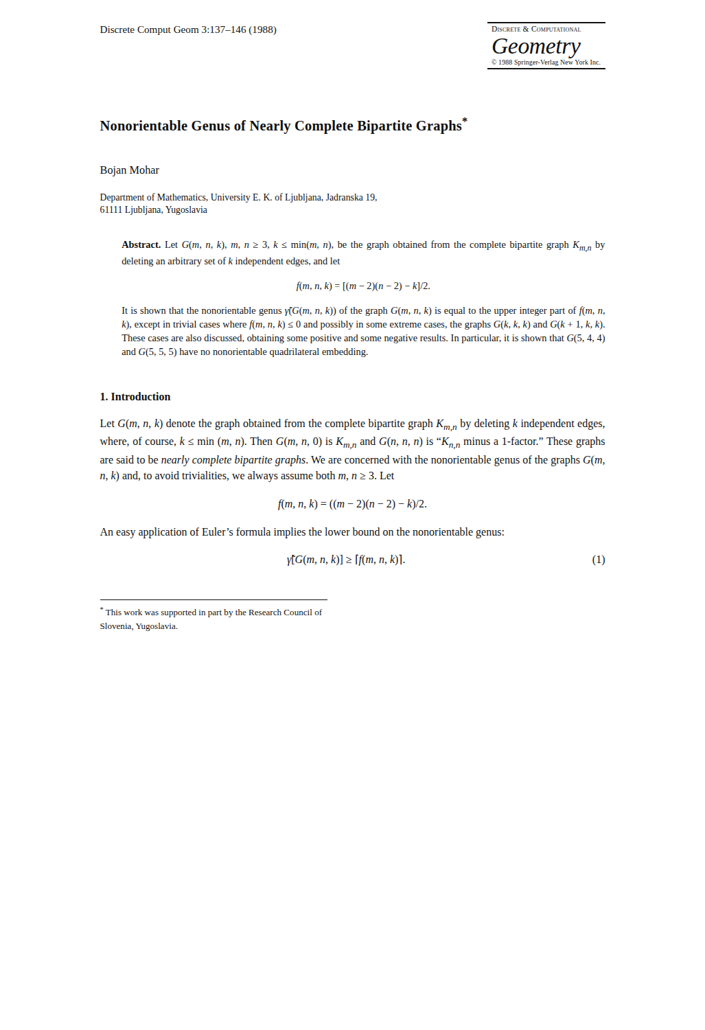Discrete Comput Geom 3:137–146 (1988)
Discrete & Computational Geometry © 1988 Springer-Verlag New York Inc.
Nonorientable Genus of Nearly Complete Bipartite Graphs*
Bojan Mohar
Department of Mathematics, University E. K. of Ljubljana, Jadranska 19,
61111 Ljubljana, Yugoslavia
Abstract. Let G(m, n, k), m, n ≥ 3, k ≤ min(m, n), be the graph obtained from the complete bipartite graph Km,n by deleting an arbitrary set of k independent edges, and let
f(m, n, k) = [(m − 2)(n − 2) − k]/2.
It is shown that the nonorientable genus γ̃(G(m, n, k)) of the graph G(m, n, k) is equal to the upper integer part of f(m, n, k), except in trivial cases where f(m, n, k) ≤ 0 and possibly in some extreme cases, the graphs G(k, k, k) and G(k + 1, k, k). These cases are also discussed, obtaining some positive and some negative results. In particular, it is shown that G(5, 4, 4) and G(5, 5, 5) have no nonorientable quadrilateral embedding.
1. Introduction
Let G(m, n, k) denote the graph obtained from the complete bipartite graph Km,n by deleting k independent edges, where, of course, k ≤ min (m, n). Then G(m, n, 0) is Km,n and G(n, n, n) is “Kn,n minus a 1-factor.” These graphs are said to be nearly complete bipartite graphs. We are concerned with the nonorientable genus of the graphs G(m, n, k) and, to avoid trivialities, we always assume both m, n ≥ 3. Let
f(m, n, k) = ((m − 2)(n − 2) − k)/2.
An easy application of Euler’s formula implies the lower bound on the nonorientable genus:
(1) γ̃[G(m, n, k)] ≥ ⌈f(m, n, k)⌉.
* This work was supported in part by the Research Council of Slovenia, Yugoslavia.